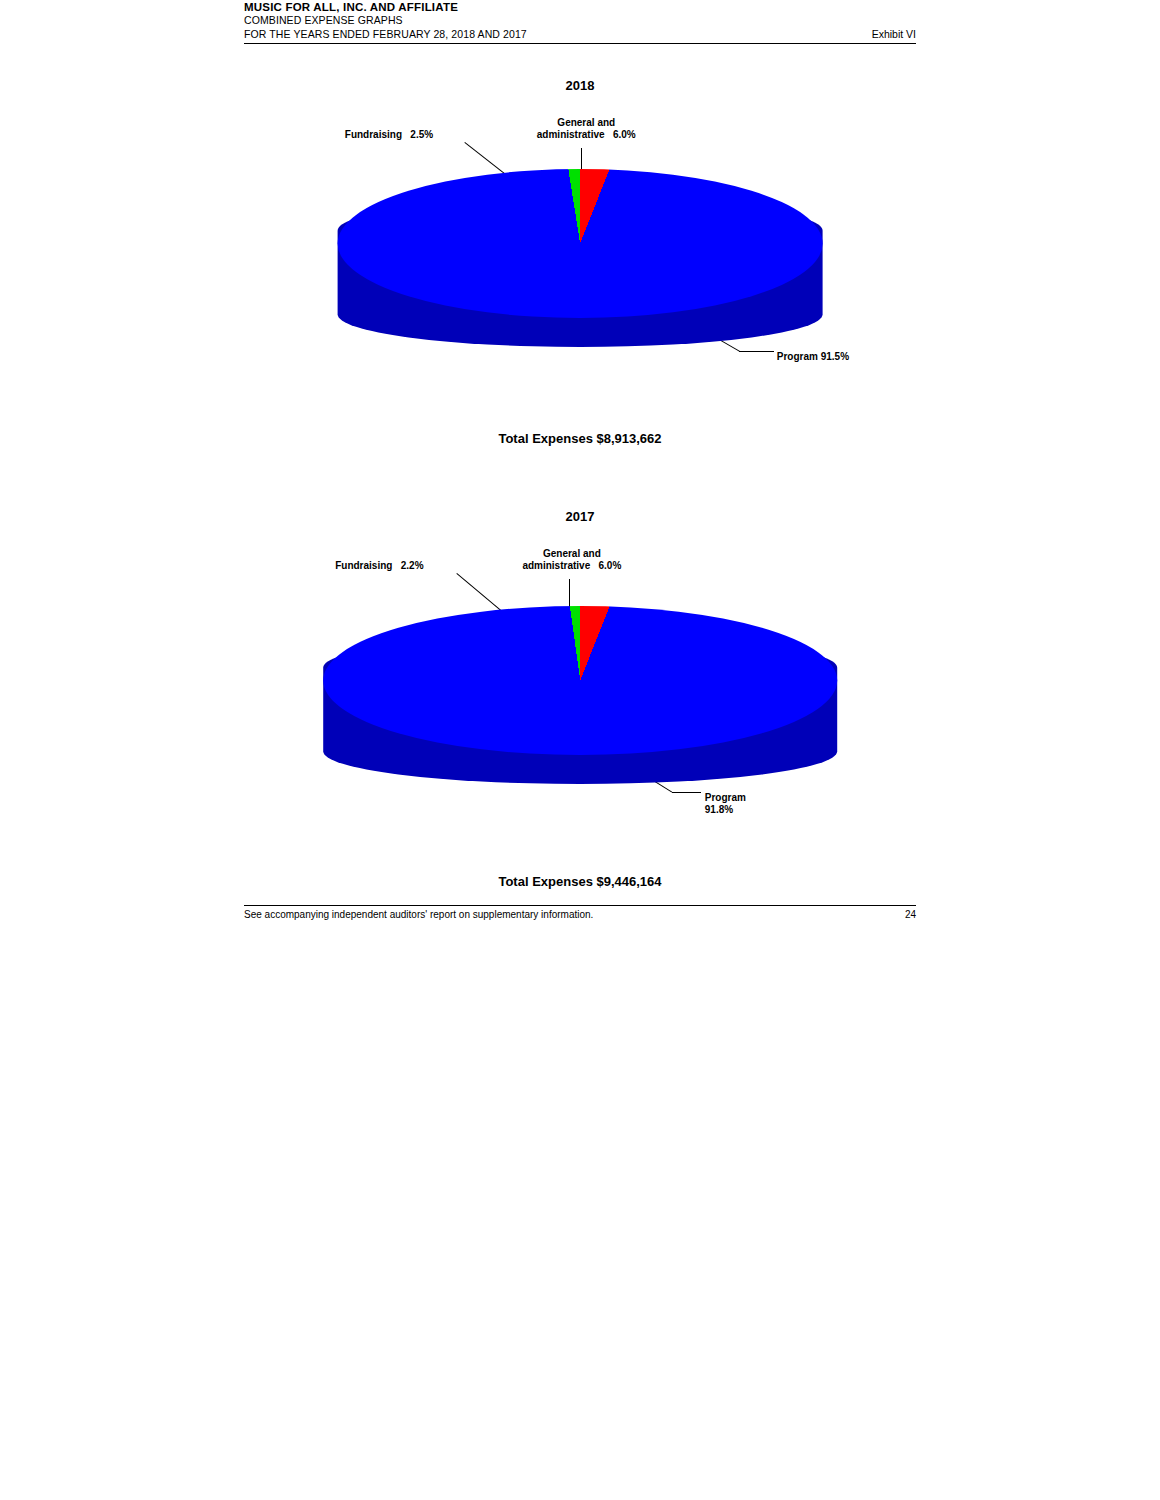MUSIC FOR ALL, INC. AND AFFILIATE
COMBINED EXPENSE GRAPHS
FOR THE YEARS ENDED FEBRUARY 28, 2018 AND 2017
Exhibit VI
2018
Fundraising 2.5%
General and
administrative 6.0%
Program 91.5%
Total Expenses $8,913,662
2017
Fundraising 2.2%
General and
administrative 6.0%
Program
91.8%
Total Expenses $9,446,164
See accompanying independent auditors' report on supplementary information.
24